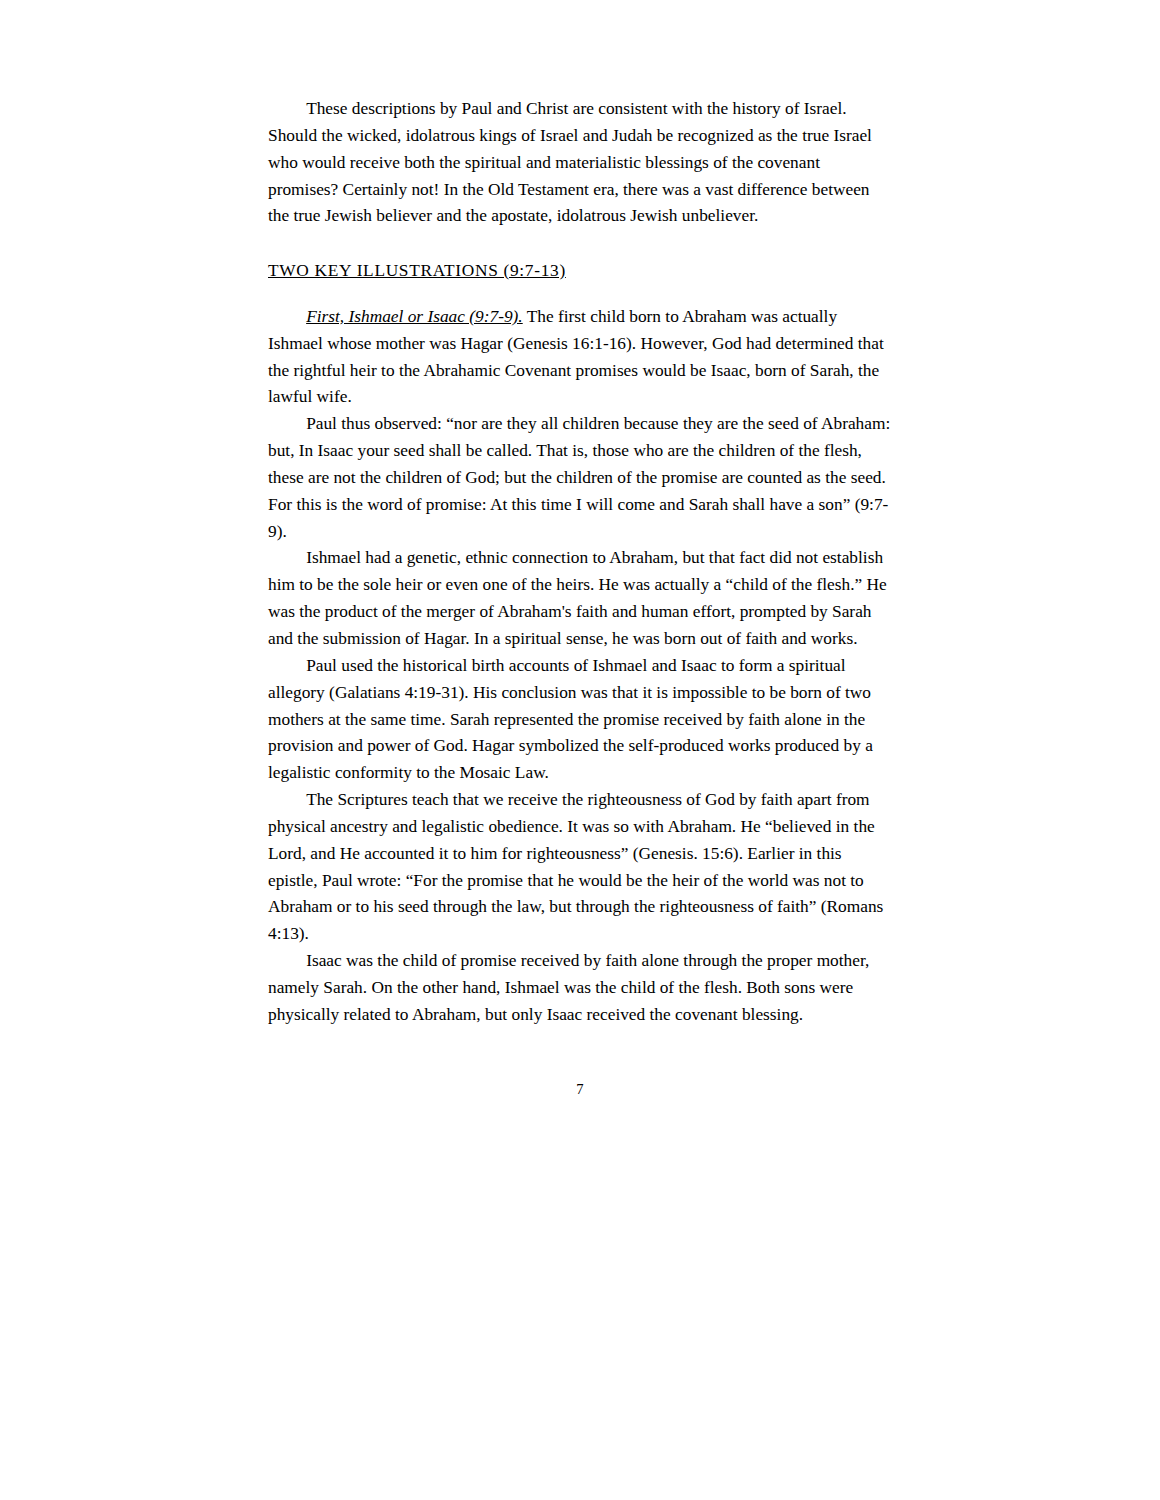These descriptions by Paul and Christ are consistent with the history of Israel. Should the wicked, idolatrous kings of Israel and Judah be recognized as the true Israel who would receive both the spiritual and materialistic blessings of the covenant promises? Certainly not! In the Old Testament era, there was a vast difference between the true Jewish believer and the apostate, idolatrous Jewish unbeliever.
TWO KEY ILLUSTRATIONS (9:7-13)
First, Ishmael or Isaac (9:7-9). The first child born to Abraham was actually Ishmael whose mother was Hagar (Genesis 16:1-16). However, God had determined that the rightful heir to the Abrahamic Covenant promises would be Isaac, born of Sarah, the lawful wife.
Paul thus observed: “nor are they all children because they are the seed of Abraham: but, In Isaac your seed shall be called. That is, those who are the children of the flesh, these are not the children of God; but the children of the promise are counted as the seed. For this is the word of promise: At this time I will come and Sarah shall have a son” (9:7-9).
Ishmael had a genetic, ethnic connection to Abraham, but that fact did not establish him to be the sole heir or even one of the heirs. He was actually a “child of the flesh.” He was the product of the merger of Abraham's faith and human effort, prompted by Sarah and the submission of Hagar. In a spiritual sense, he was born out of faith and works.
Paul used the historical birth accounts of Ishmael and Isaac to form a spiritual allegory (Galatians 4:19-31). His conclusion was that it is impossible to be born of two mothers at the same time. Sarah represented the promise received by faith alone in the provision and power of God. Hagar symbolized the self-produced works produced by a legalistic conformity to the Mosaic Law.
The Scriptures teach that we receive the righteousness of God by faith apart from physical ancestry and legalistic obedience. It was so with Abraham. He “believed in the Lord, and He accounted it to him for righteousness” (Genesis. 15:6). Earlier in this epistle, Paul wrote: “For the promise that he would be the heir of the world was not to Abraham or to his seed through the law, but through the righteousness of faith” (Romans 4:13).
Isaac was the child of promise received by faith alone through the proper mother, namely Sarah. On the other hand, Ishmael was the child of the flesh. Both sons were physically related to Abraham, but only Isaac received the covenant blessing.
7